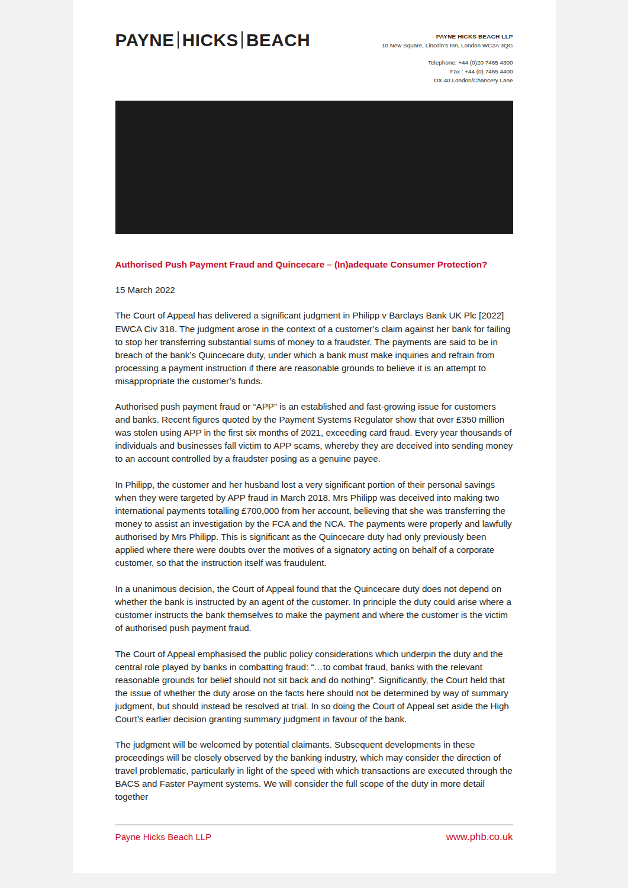PAYNE HICKS BEACH
PAYNE HICKS BEACH LLP
10 New Square, Lincoln's Inn, London WC2A 3QG
Telephone: +44 (0)20 7465 4300
Fax : +44 (0) 7465 4400
DX 40 London/Chancery Lane
Authorised Push Payment Fraud and Quincecare – (In)adequate Consumer Protection?
15 March 2022
The Court of Appeal has delivered a significant judgment in Philipp v Barclays Bank UK Plc [2022] EWCA Civ 318. The judgment arose in the context of a customer’s claim against her bank for failing to stop her transferring substantial sums of money to a fraudster. The payments are said to be in breach of the bank’s Quincecare duty, under which a bank must make inquiries and refrain from processing a payment instruction if there are reasonable grounds to believe it is an attempt to misappropriate the customer’s funds.
Authorised push payment fraud or “APP” is an established and fast-growing issue for customers and banks. Recent figures quoted by the Payment Systems Regulator show that over £350 million was stolen using APP in the first six months of 2021, exceeding card fraud. Every year thousands of individuals and businesses fall victim to APP scams, whereby they are deceived into sending money to an account controlled by a fraudster posing as a genuine payee.
In Philipp, the customer and her husband lost a very significant portion of their personal savings when they were targeted by APP fraud in March 2018. Mrs Philipp was deceived into making two international payments totalling £700,000 from her account, believing that she was transferring the money to assist an investigation by the FCA and the NCA. The payments were properly and lawfully authorised by Mrs Philipp. This is significant as the Quincecare duty had only previously been applied where there were doubts over the motives of a signatory acting on behalf of a corporate customer, so that the instruction itself was fraudulent.
In a unanimous decision, the Court of Appeal found that the Quincecare duty does not depend on whether the bank is instructed by an agent of the customer. In principle the duty could arise where a customer instructs the bank themselves to make the payment and where the customer is the victim of authorised push payment fraud.
The Court of Appeal emphasised the public policy considerations which underpin the duty and the central role played by banks in combatting fraud: “…to combat fraud, banks with the relevant reasonable grounds for belief should not sit back and do nothing”. Significantly, the Court held that the issue of whether the duty arose on the facts here should not be determined by way of summary judgment, but should instead be resolved at trial. In so doing the Court of Appeal set aside the High Court’s earlier decision granting summary judgment in favour of the bank.
The judgment will be welcomed by potential claimants. Subsequent developments in these proceedings will be closely observed by the banking industry, which may consider the direction of travel problematic, particularly in light of the speed with which transactions are executed through the BACS and Faster Payment systems. We will consider the full scope of the duty in more detail together
Payne Hicks Beach LLP
www.phb.co.uk